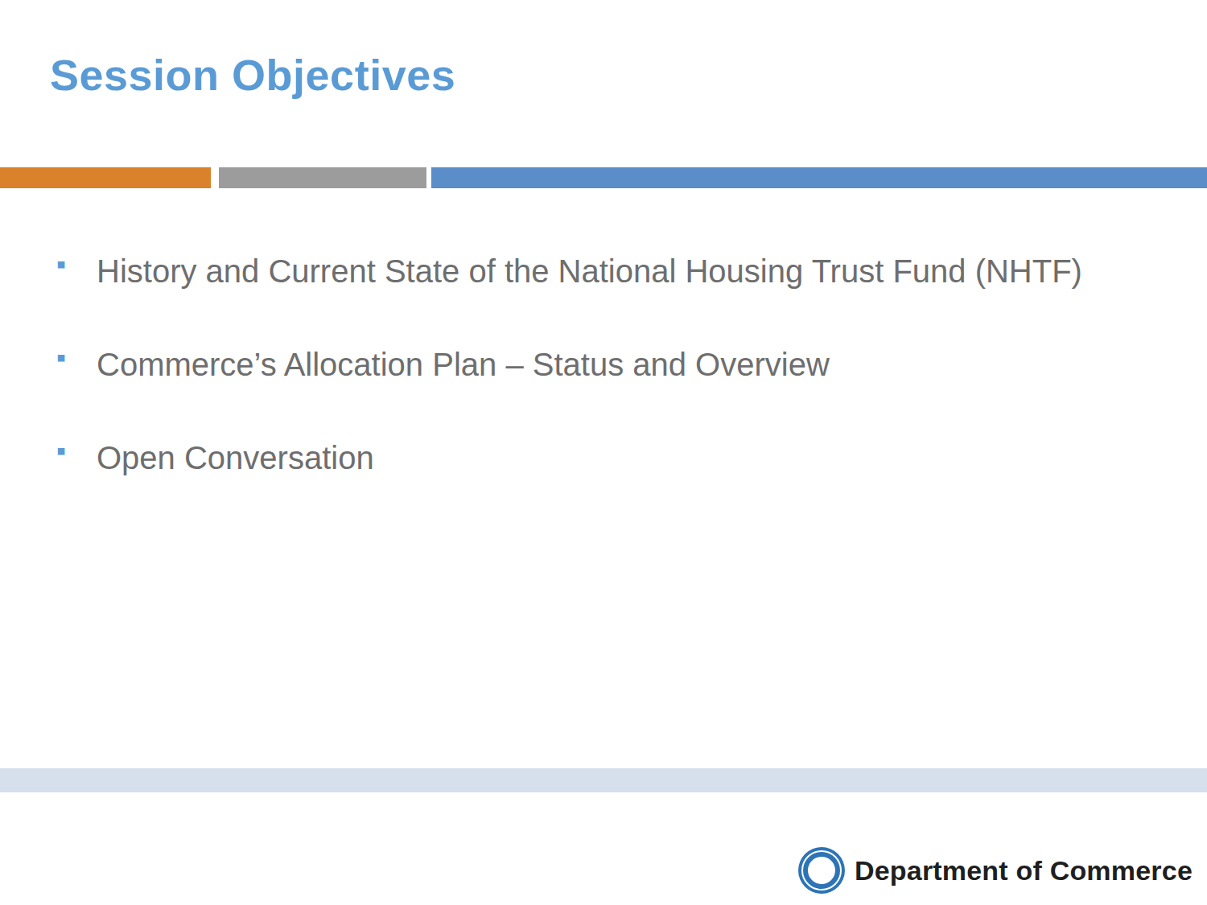Session Objectives
History and Current State of the National Housing Trust Fund (NHTF)
Commerce’s Allocation Plan – Status and Overview
Open Conversation
Department of Commerce